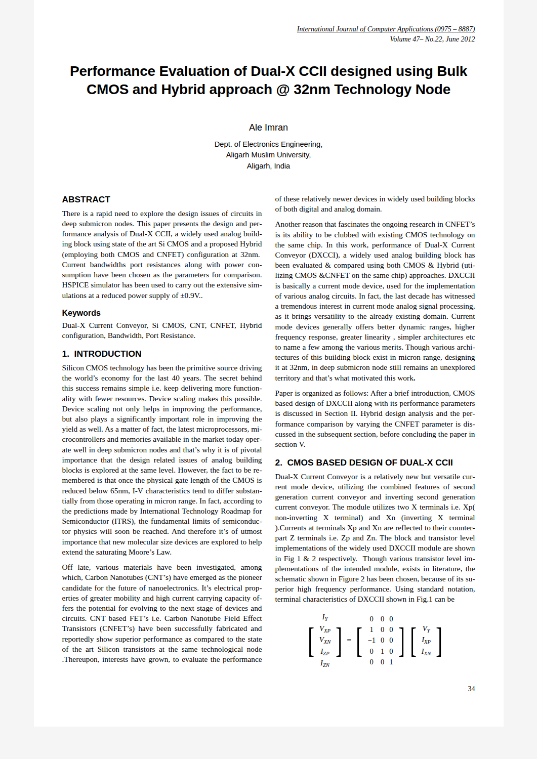International Journal of Computer Applications (0975 – 8887)
Volume 47– No.22, June 2012
Performance Evaluation of Dual-X CCII designed using Bulk CMOS and Hybrid approach @ 32nm Technology Node
Ale Imran
Dept. of Electronics Engineering,
Aligarh Muslim University,
Aligarh, India
ABSTRACT
There is a rapid need to explore the design issues of circuits in deep submicron nodes. This paper presents the design and performance analysis of Dual-X CCII, a widely used analog building block using state of the art Si CMOS and a proposed Hybrid (employing both CMOS and CNFET) configuration at 32nm. Current bandwidths port resistances along with power consumption have been chosen as the parameters for comparison. HSPICE simulator has been used to carry out the extensive simulations at a reduced power supply of ±0.9V..
Keywords
Dual-X Current Conveyor, Si CMOS, CNT, CNFET, Hybrid configuration, Bandwidth, Port Resistance.
1. INTRODUCTION
Silicon CMOS technology has been the primitive source driving the world’s economy for the last 40 years. The secret behind this success remains simple i.e. keep delivering more functionality with fewer resources. Device scaling makes this possible. Device scaling not only helps in improving the performance, but also plays a significantly important role in improving the yield as well. As a matter of fact, the latest microprocessors, microcontrollers and memories available in the market today operate well in deep submicron nodes and that’s why it is of pivotal importance that the design related issues of analog building blocks is explored at the same level. However, the fact to be remembered is that once the physical gate length of the CMOS is reduced below 65nm, I-V characteristics tend to differ substantially from those operating in micron range. In fact, according to the predictions made by International Technology Roadmap for Semiconductor (ITRS), the fundamental limits of semiconductor physics will soon be reached. And therefore it’s of utmost importance that new molecular size devices are explored to help extend the saturating Moore’s Law.
Off late, various materials have been investigated, among which, Carbon Nanotubes (CNT’s) have emerged as the pioneer candidate for the future of nanoelectronics. It’s electrical properties of greater mobility and high current carrying capacity offers the potential for evolving to the next stage of devices and circuits. CNT based FET’s i.e. Carbon Nanotube Field Effect Transistors (CNFET’s) have been successfully fabricated and reportedly show superior performance as compared to the state of the art Silicon transistors at the same technological node .Thereupon, interests have grown, to evaluate the performance of these relatively newer devices in widely used building blocks of both digital and analog domain.
Another reason that fascinates the ongoing research in CNFET’s is its ability to be clubbed with existing CMOS technology on the same chip. In this work, performance of Dual-X Current Conveyor (DXCCI), a widely used analog building block has been evaluated & compared using both CMOS & Hybrid (utilizing CMOS &CNFET on the same chip) approaches. DXCCII is basically a current mode device, used for the implementation of various analog circuits. In fact, the last decade has witnessed a tremendous interest in current mode analog signal processing, as it brings versatility to the already existing domain. Current mode devices generally offers better dynamic ranges, higher frequency response, greater linearity , simpler architectures etc to name a few among the various merits. Though various architectures of this building block exist in micron range, designing it at 32nm, in deep submicron node still remains an unexplored territory and that’s what motivated this work.
Paper is organized as follows: After a brief introduction, CMOS based design of DXCCII along with its performance parameters is discussed in Section II. Hybrid design analysis and the performance comparison by varying the CNFET parameter is discussed in the subsequent section, before concluding the paper in section V.
2. CMOS BASED DESIGN OF DUAL-X CCII
Dual-X Current Conveyor is a relatively new but versatile current mode device, utilizing the combined features of second generation current conveyor and inverting second generation current conveyor. The module utilizes two X terminals i.e. Xp( non-inverting X terminal) and Xn (inverting X terminal ).Currents at terminals Xp and Xn are reflected to their counterpart Z terminals i.e. Zp and Zn. The block and transistor level implementations of the widely used DXCCII module are shown in Fig 1 & 2 respectively. Though various transistor level implementations of the intended module, exists in literature, the schematic shown in Figure 2 has been chosen, because of its superior high frequency performance. Using standard notation, terminal characteristics of DXCCII shown in Fig.1 can be
[
| I Y |
| V XP |
| V XN |
| I ZP |
| I ZN |
]=[
| 0 | 0 | 0 |
| 1 | 0 | 0 |
| −1 | 0 | 0 |
| 0 | 1 | 0 |
| 0 | 0 | 1 |
][
| V Y |
| I XP |
| I XN |
]
34